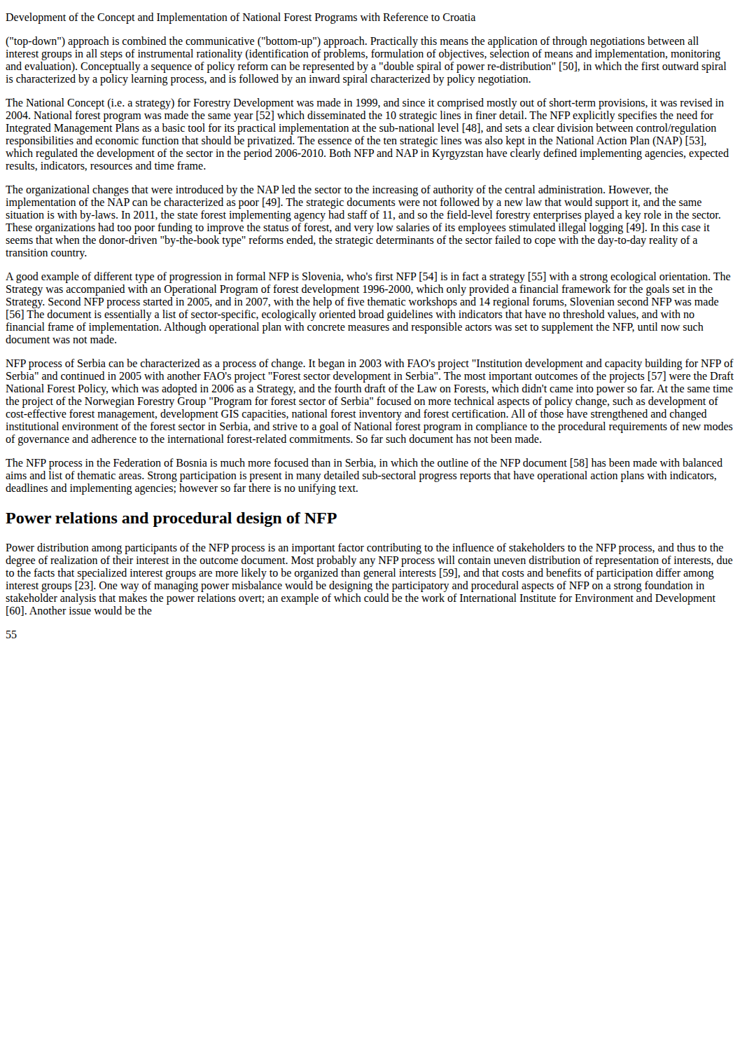Development of the Concept and Implementation of National Forest Programs with Reference to Croatia
("top-down") approach is combined the communicative ("bottom-up") approach. Practically this means the application of through negotiations between all interest groups in all steps of instrumental rationality (identification of problems, formulation of objectives, selection of means and implementation, monitoring and evaluation). Conceptually a sequence of policy reform can be represented by a "double spiral of power re-distribution" [50], in which the first outward spiral is characterized by a policy learning process, and is followed by an inward spiral characterized by policy negotiation.
The National Concept (i.e. a strategy) for Forestry Development was made in 1999, and since it comprised mostly out of short-term provisions, it was revised in 2004. National forest program was made the same year [52] which disseminated the 10 strategic lines in finer detail. The NFP explicitly specifies the need for Integrated Management Plans as a basic tool for its practical implementation at the sub-national level [48], and sets a clear division between control/regulation responsibilities and economic function that should be privatized. The essence of the ten strategic lines was also kept in the National Action Plan (NAP) [53], which regulated the development of the sector in the period 2006-2010. Both NFP and NAP in Kyrgyzstan have clearly defined implementing agencies, expected results, indicators, resources and time frame.
The organizational changes that were introduced by the NAP led the sector to the increasing of authority of the central administration. However, the implementation of the NAP can be characterized as poor [49]. The strategic documents were not followed by a new law that would support it, and the same situation is with by-laws. In 2011, the state forest implementing agency had staff of 11, and so the field-level forestry enterprises played a key role in the sector. These organizations had too poor funding to improve the status of forest, and very low salaries of its employees stimulated illegal logging [49]. In this case it seems that when the donor-driven "by-the-book type" reforms ended, the strategic determinants of the sector failed to cope with the day-to-day reality of a transition country.
A good example of different type of progression in formal NFP is Slovenia, who's first NFP [54] is in fact a strategy [55] with a strong ecological orientation. The Strategy was accompanied with an Operational Program of forest development 1996-2000, which only provided a financial framework for the goals set in the Strategy. Second NFP process started in 2005, and in 2007, with the help of five thematic workshops and 14 regional forums, Slovenian second NFP was made [56] The document is essentially a list of sector-specific, ecologically oriented broad guidelines with indicators that have no threshold values, and with no financial frame of implementation. Although operational plan with concrete measures and responsible actors was set to supplement the NFP, until now such document was not made.
NFP process of Serbia can be characterized as a process of change. It began in 2003 with FAO's project "Institution development and capacity building for NFP of Serbia" and continued in 2005 with another FAO's project "Forest sector development in Serbia". The most important outcomes of the projects [57] were the Draft National Forest Policy, which was adopted in 2006 as a Strategy, and the fourth draft of the Law on Forests, which didn't came into power so far. At the same time the project of the Norwegian Forestry Group "Program for forest sector of Serbia" focused on more technical aspects of policy change, such as development of cost-effective forest management, development GIS capacities, national forest inventory and forest certification. All of those have strengthened and changed institutional environment of the forest sector in Serbia, and strive to a goal of National forest program in compliance to the procedural requirements of new modes of governance and adherence to the international forest-related commitments. So far such document has not been made.
The NFP process in the Federation of Bosnia is much more focused than in Serbia, in which the outline of the NFP document [58] has been made with balanced aims and list of thematic areas. Strong participation is present in many detailed sub-sectoral progress reports that have operational action plans with indicators, deadlines and implementing agencies; however so far there is no unifying text.
Power relations and procedural design of NFP
Power distribution among participants of the NFP process is an important factor contributing to the influence of stakeholders to the NFP process, and thus to the degree of realization of their interest in the outcome document. Most probably any NFP process will contain uneven distribution of representation of interests, due to the facts that specialized interest groups are more likely to be organized than general interests [59], and that costs and benefits of participation differ among interest groups [23]. One way of managing power misbalance would be designing the participatory and procedural aspects of NFP on a strong foundation in stakeholder analysis that makes the power relations overt; an example of which could be the work of International Institute for Environment and Development [60]. Another issue would be the
55